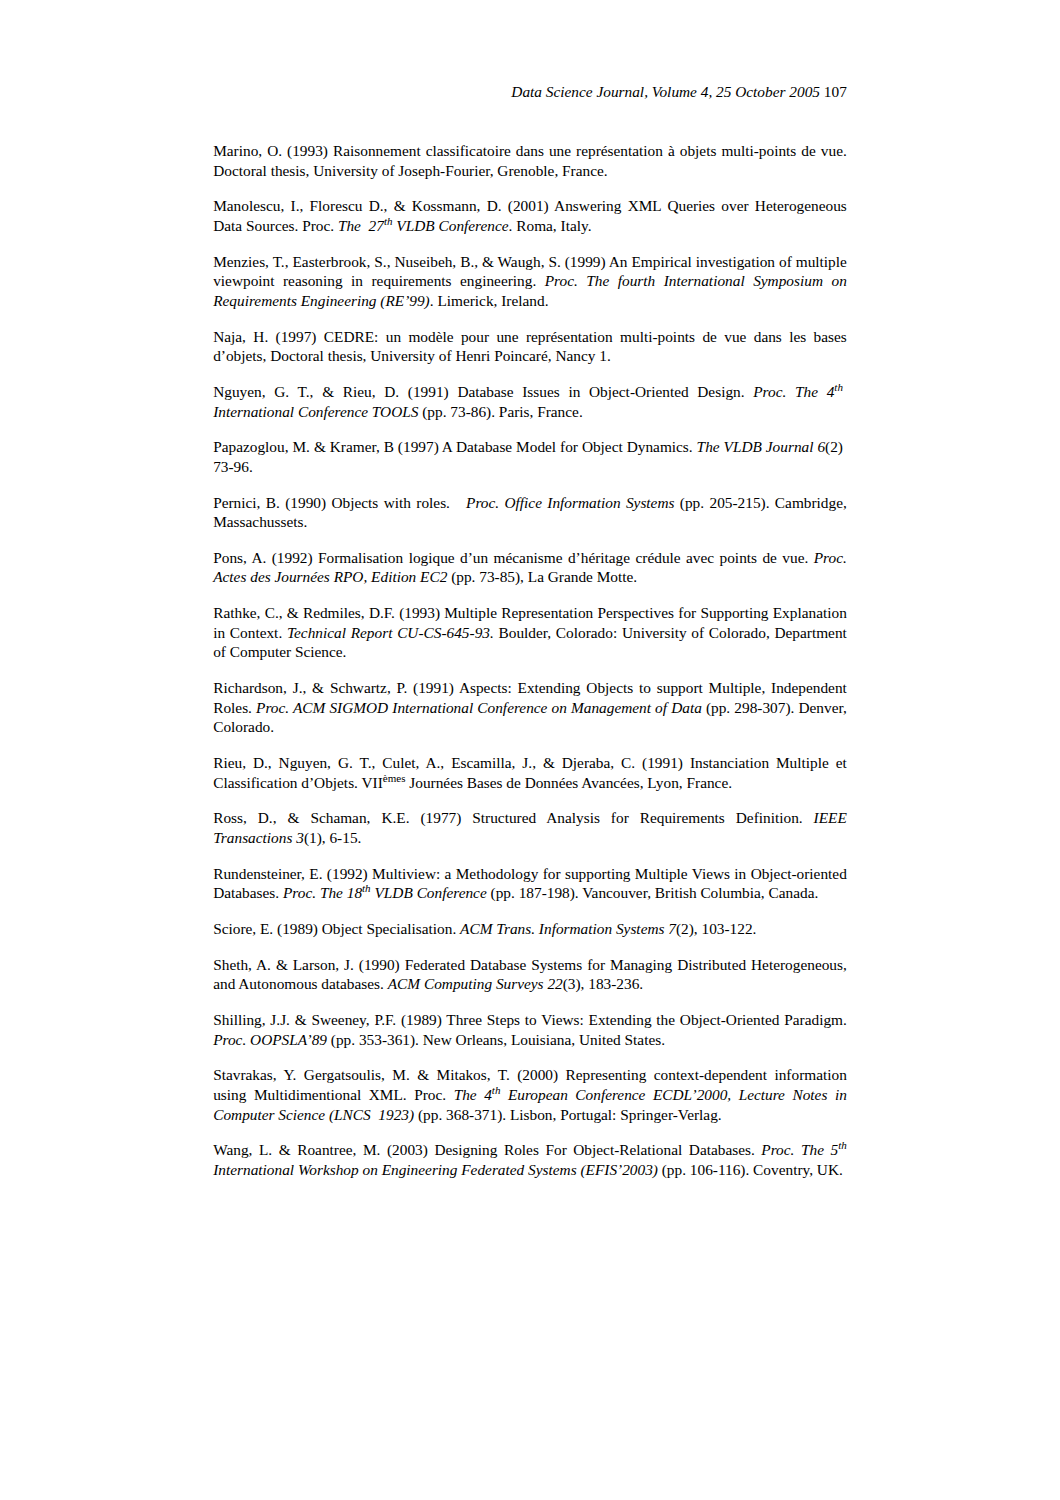Data Science Journal, Volume 4, 25 October 2005 107
Marino, O. (1993) Raisonnement classificatoire dans une représentation à objets multi-points de vue. Doctoral thesis, University of Joseph-Fourier, Grenoble, France.
Manolescu, I., Florescu D., & Kossmann, D. (2001) Answering XML Queries over Heterogeneous Data Sources. Proc. The 27th VLDB Conference. Roma, Italy.
Menzies, T., Easterbrook, S., Nuseibeh, B., & Waugh, S. (1999) An Empirical investigation of multiple viewpoint reasoning in requirements engineering. Proc. The fourth International Symposium on Requirements Engineering (RE’99). Limerick, Ireland.
Naja, H. (1997) CEDRE: un modèle pour une représentation multi-points de vue dans les bases d’objets, Doctoral thesis, University of Henri Poincaré, Nancy 1.
Nguyen, G. T., & Rieu, D. (1991) Database Issues in Object-Oriented Design. Proc. The 4th International Conference TOOLS (pp. 73-86). Paris, France.
Papazoglou, M. & Kramer, B (1997) A Database Model for Object Dynamics. The VLDB Journal 6(2) 73-96.
Pernici, B. (1990) Objects with roles. Proc. Office Information Systems (pp. 205-215). Cambridge, Massachussets.
Pons, A. (1992) Formalisation logique d’un mécanisme d’héritage crédule avec points de vue. Proc. Actes des Journées RPO, Edition EC2 (pp. 73-85), La Grande Motte.
Rathke, C., & Redmiles, D.F. (1993) Multiple Representation Perspectives for Supporting Explanation in Context. Technical Report CU-CS-645-93. Boulder, Colorado: University of Colorado, Department of Computer Science.
Richardson, J., & Schwartz, P. (1991) Aspects: Extending Objects to support Multiple, Independent Roles. Proc. ACM SIGMOD International Conference on Management of Data (pp. 298-307). Denver, Colorado.
Rieu, D., Nguyen, G. T., Culet, A., Escamilla, J., & Djeraba, C. (1991) Instanciation Multiple et Classification d’Objets. VIIèmes Journées Bases de Données Avancées, Lyon, France.
Ross, D., & Schaman, K.E. (1977) Structured Analysis for Requirements Definition. IEEE Transactions 3(1), 6-15.
Rundensteiner, E. (1992) Multiview: a Methodology for supporting Multiple Views in Object-oriented Databases. Proc. The 18th VLDB Conference (pp. 187-198). Vancouver, British Columbia, Canada.
Sciore, E. (1989) Object Specialisation. ACM Trans. Information Systems 7(2), 103-122.
Sheth, A. & Larson, J. (1990) Federated Database Systems for Managing Distributed Heterogeneous, and Autonomous databases. ACM Computing Surveys 22(3), 183-236.
Shilling, J.J. & Sweeney, P.F. (1989) Three Steps to Views: Extending the Object-Oriented Paradigm. Proc. OOPSLA’89 (pp. 353-361). New Orleans, Louisiana, United States.
Stavrakas, Y. Gergatsoulis, M. & Mitakos, T. (2000) Representing context-dependent information using Multidimentional XML. Proc. The 4th European Conference ECDL’2000, Lecture Notes in Computer Science (LNCS 1923) (pp. 368-371). Lisbon, Portugal: Springer-Verlag.
Wang, L. & Roantree, M. (2003) Designing Roles For Object-Relational Databases. Proc. The 5th International Workshop on Engineering Federated Systems (EFIS’2003) (pp. 106-116). Coventry, UK.